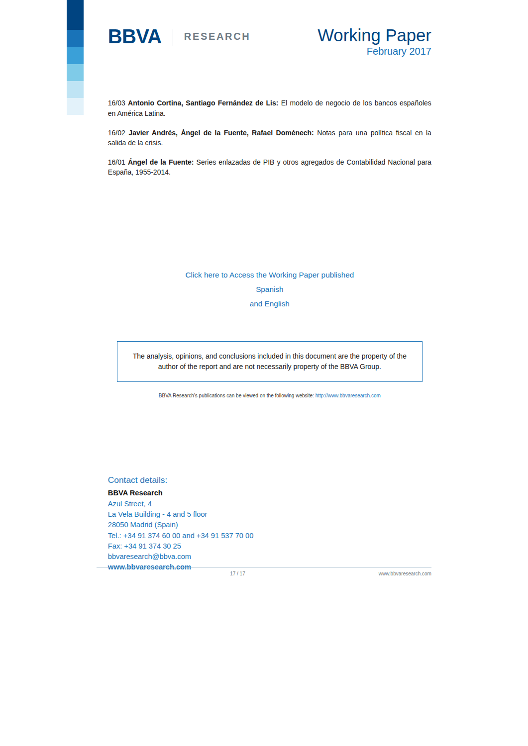BBVA
RESEARCH
Working Paper
February 2017
16/03 Antonio Cortina, Santiago Fernández de Lis: El modelo de negocio de los bancos españoles en América Latina.
16/02 Javier Andrés, Ángel de la Fuente, Rafael Doménech: Notas para una política fiscal en la salida de la crisis.
16/01 Ángel de la Fuente: Series enlazadas de PIB y otros agregados de Contabilidad Nacional para España, 1955-2014.
Click here to Access the Working Paper published
Spanish
and English
The analysis, opinions, and conclusions included in this document are the property of the author of the report and are not necessarily property of the BBVA Group.
BBVA Research’s publications can be viewed on the following website: http://www.bbvaresearch.com
Contact details:
BBVA Research
Azul Street, 4
La Vela Building - 4 and 5 floor
28050 Madrid (Spain)
Tel.: +34 91 374 60 00 and +34 91 537 70 00
Fax: +34 91 374 30 25
bbvaresearch@bbva.com
www.bbvaresearch.com
17 / 17 www.bbvaresearch.com